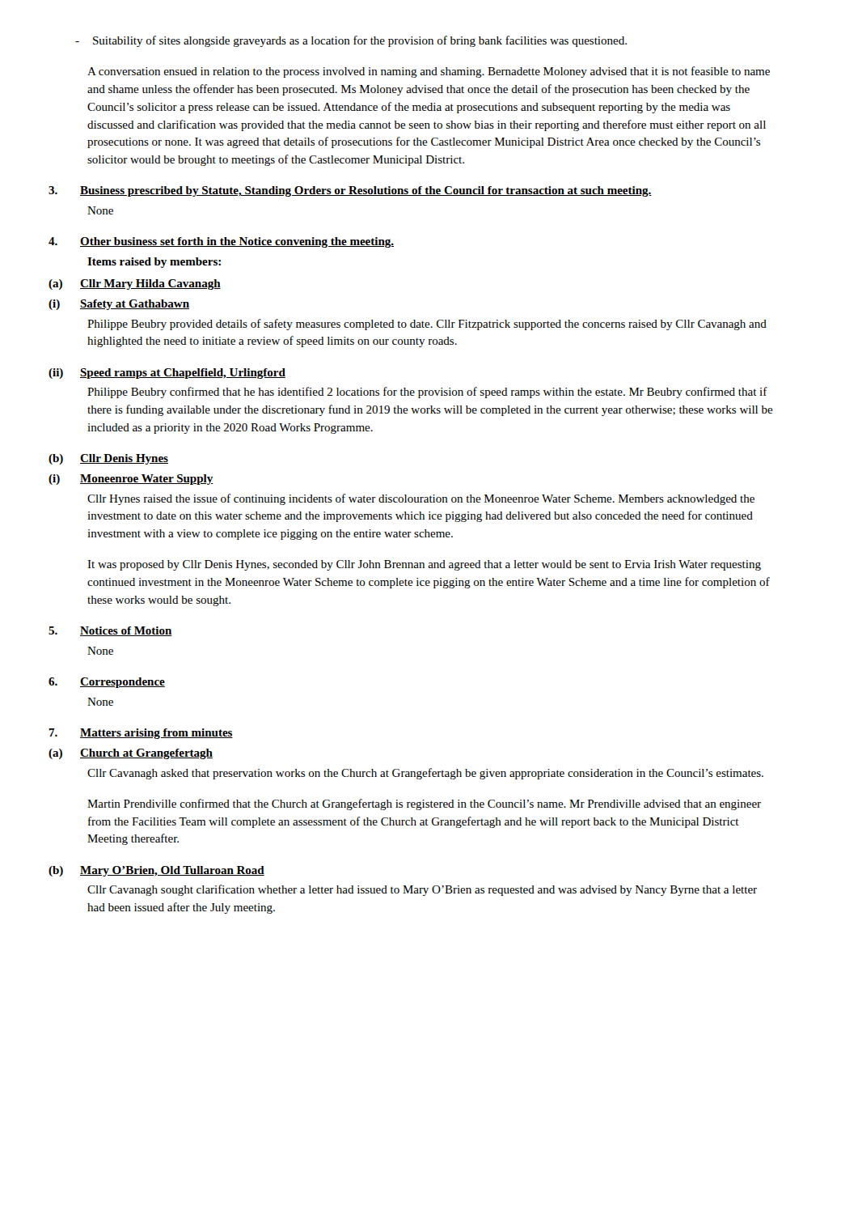Suitability of sites alongside graveyards as a location for the provision of bring bank facilities was questioned.
A conversation ensued in relation to the process involved in naming and shaming. Bernadette Moloney advised that it is not feasible to name and shame unless the offender has been prosecuted. Ms Moloney advised that once the detail of the prosecution has been checked by the Council’s solicitor a press release can be issued. Attendance of the media at prosecutions and subsequent reporting by the media was discussed and clarification was provided that the media cannot be seen to show bias in their reporting and therefore must either report on all prosecutions or none. It was agreed that details of prosecutions for the Castlecomer Municipal District Area once checked by the Council’s solicitor would be brought to meetings of the Castlecomer Municipal District.
3.
Business prescribed by Statute, Standing Orders or Resolutions of the Council for transaction at such meeting.
None
4.
Other business set forth in the Notice convening the meeting.
Items raised by members:
(a)
Cllr Mary Hilda Cavanagh
(i)
Safety at Gathabawn
Philippe Beubry provided details of safety measures completed to date. Cllr Fitzpatrick supported the concerns raised by Cllr Cavanagh and highlighted the need to initiate a review of speed limits on our county roads.
(ii)
Speed ramps at Chapelfield, Urlingford
Philippe Beubry confirmed that he has identified 2 locations for the provision of speed ramps within the estate. Mr Beubry confirmed that if there is funding available under the discretionary fund in 2019 the works will be completed in the current year otherwise; these works will be included as a priority in the 2020 Road Works Programme.
(b)
Cllr Denis Hynes
(i)
Moneenroe Water Supply
Cllr Hynes raised the issue of continuing incidents of water discolouration on the Moneenroe Water Scheme. Members acknowledged the investment to date on this water scheme and the improvements which ice pigging had delivered but also conceded the need for continued investment with a view to complete ice pigging on the entire water scheme.
It was proposed by Cllr Denis Hynes, seconded by Cllr John Brennan and agreed that a letter would be sent to Ervia Irish Water requesting continued investment in the Moneenroe Water Scheme to complete ice pigging on the entire Water Scheme and a time line for completion of these works would be sought.
5.
Notices of Motion
None
6.
Correspondence
None
7.
Matters arising from minutes
(a)
Church at Grangefertagh
Cllr Cavanagh asked that preservation works on the Church at Grangefertagh be given appropriate consideration in the Council’s estimates.
Martin Prendiville confirmed that the Church at Grangefertagh is registered in the Council’s name. Mr Prendiville advised that an engineer from the Facilities Team will complete an assessment of the Church at Grangefertagh and he will report back to the Municipal District Meeting thereafter.
(b)
Mary O’Brien, Old Tullaroan Road
Cllr Cavanagh sought clarification whether a letter had issued to Mary O’Brien as requested and was advised by Nancy Byrne that a letter had been issued after the July meeting.